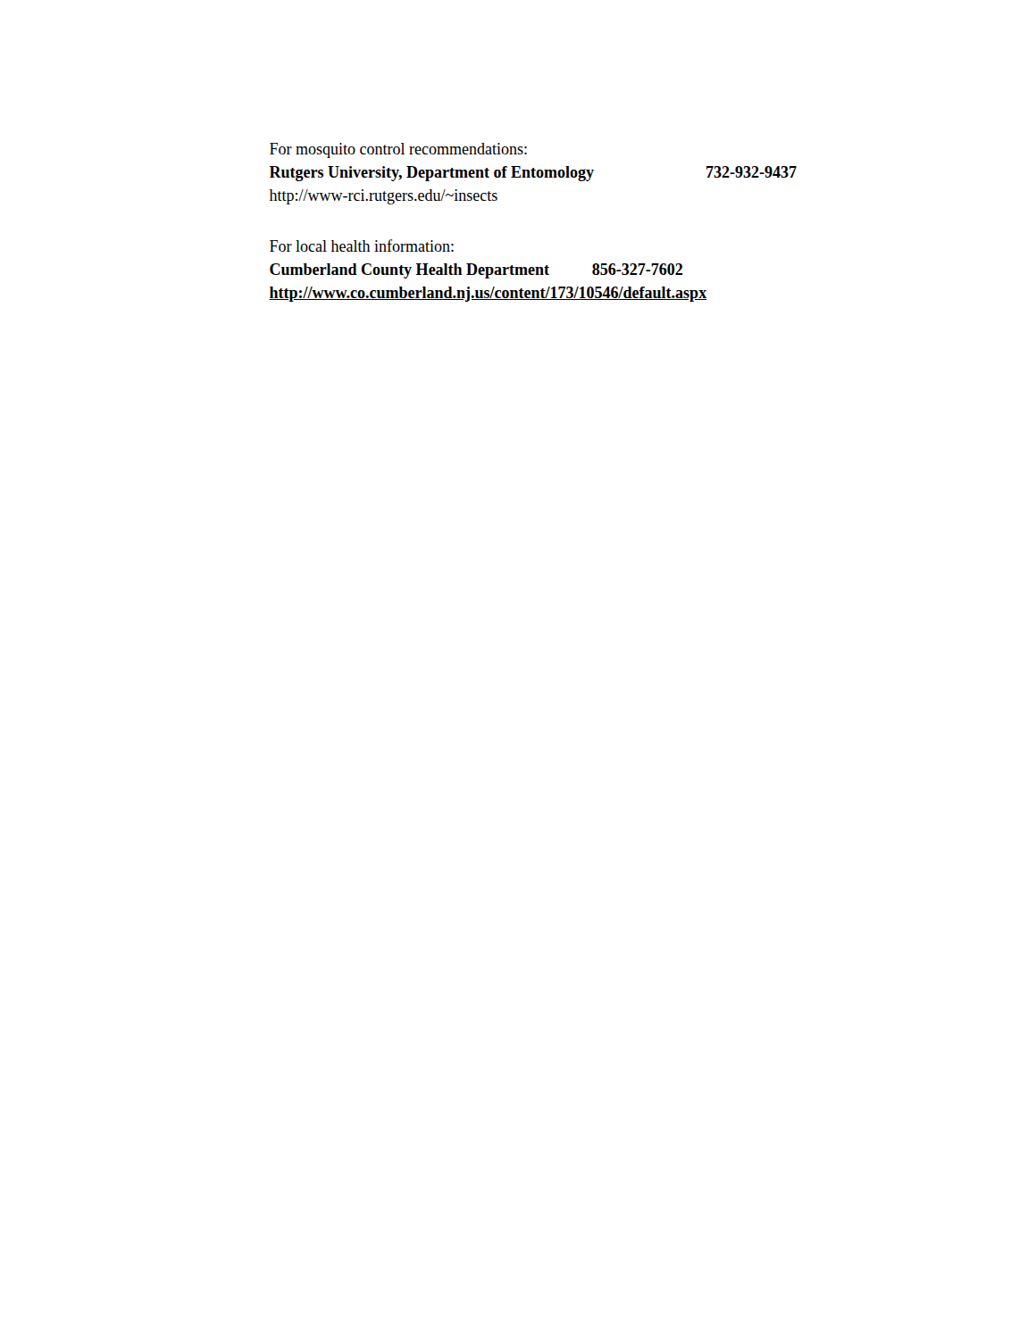For mosquito control recommendations:
Rutgers University, Department of Entomology 732-932-9437
http://www-rci.rutgers.edu/~insects
For local health information:
Cumberland County Health Department 856-327-7602
http://www.co.cumberland.nj.us/content/173/10546/default.aspx